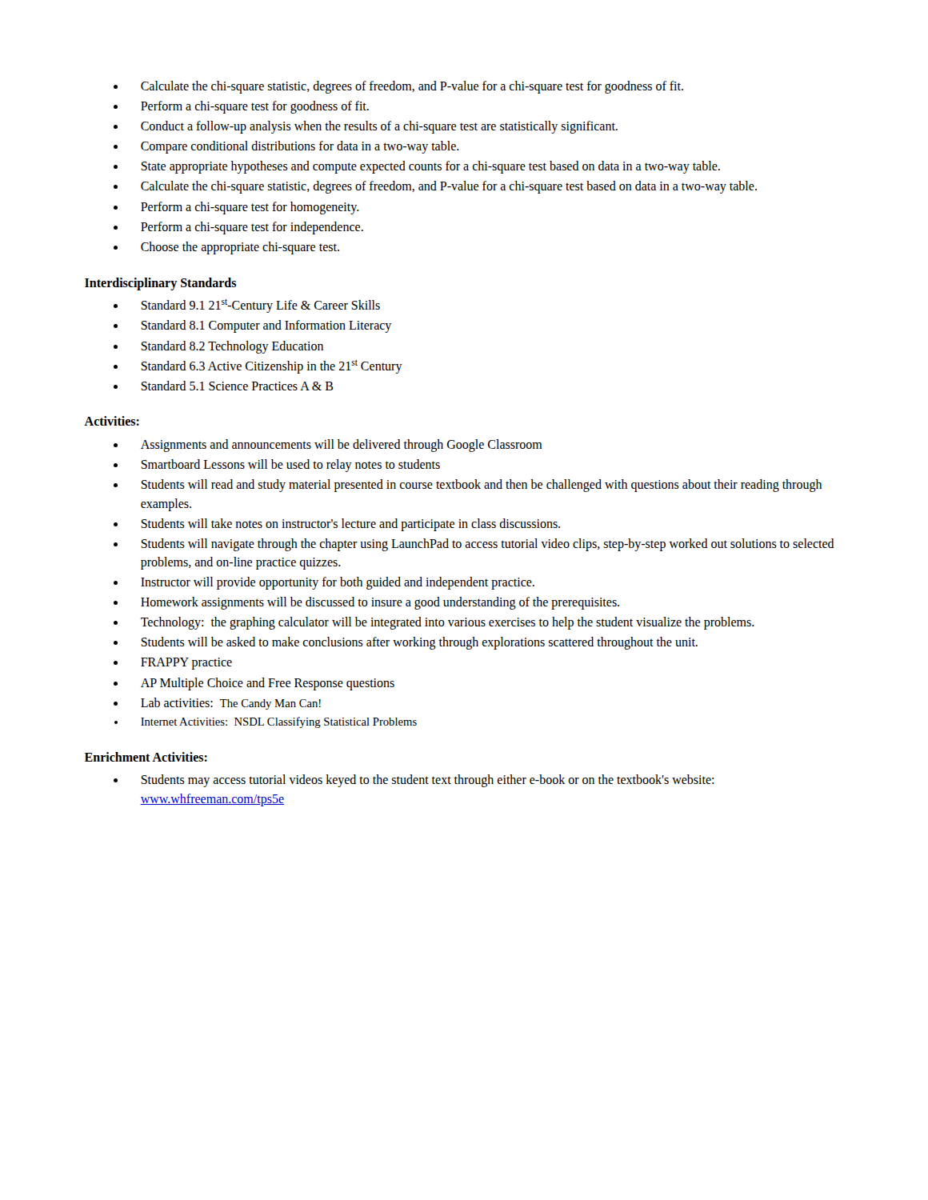Calculate the chi-square statistic, degrees of freedom, and P-value for a chi-square test for goodness of fit.
Perform a chi-square test for goodness of fit.
Conduct a follow-up analysis when the results of a chi-square test are statistically significant.
Compare conditional distributions for data in a two-way table.
State appropriate hypotheses and compute expected counts for a chi-square test based on data in a two-way table.
Calculate the chi-square statistic, degrees of freedom, and P-value for a chi-square test based on data in a two-way table.
Perform a chi-square test for homogeneity.
Perform a chi-square test for independence.
Choose the appropriate chi-square test.
Interdisciplinary Standards
Standard 9.1 21st-Century Life & Career Skills
Standard 8.1 Computer and Information Literacy
Standard 8.2 Technology Education
Standard 6.3 Active Citizenship in the 21st Century
Standard 5.1 Science Practices A & B
Activities:
Assignments and announcements will be delivered through Google Classroom
Smartboard Lessons will be used to relay notes to students
Students will read and study material presented in course textbook and then be challenged with questions about their reading through examples.
Students will take notes on instructor's lecture and participate in class discussions.
Students will navigate through the chapter using LaunchPad to access tutorial video clips, step-by-step worked out solutions to selected problems, and on-line practice quizzes.
Instructor will provide opportunity for both guided and independent practice.
Homework assignments will be discussed to insure a good understanding of the prerequisites.
Technology: the graphing calculator will be integrated into various exercises to help the student visualize the problems.
Students will be asked to make conclusions after working through explorations scattered throughout the unit.
FRAPPY practice
AP Multiple Choice and Free Response questions
Lab activities: The Candy Man Can!
Internet Activities: NSDL Classifying Statistical Problems
Enrichment Activities:
Students may access tutorial videos keyed to the student text through either e-book or on the textbook's website: www.whfreeman.com/tps5e